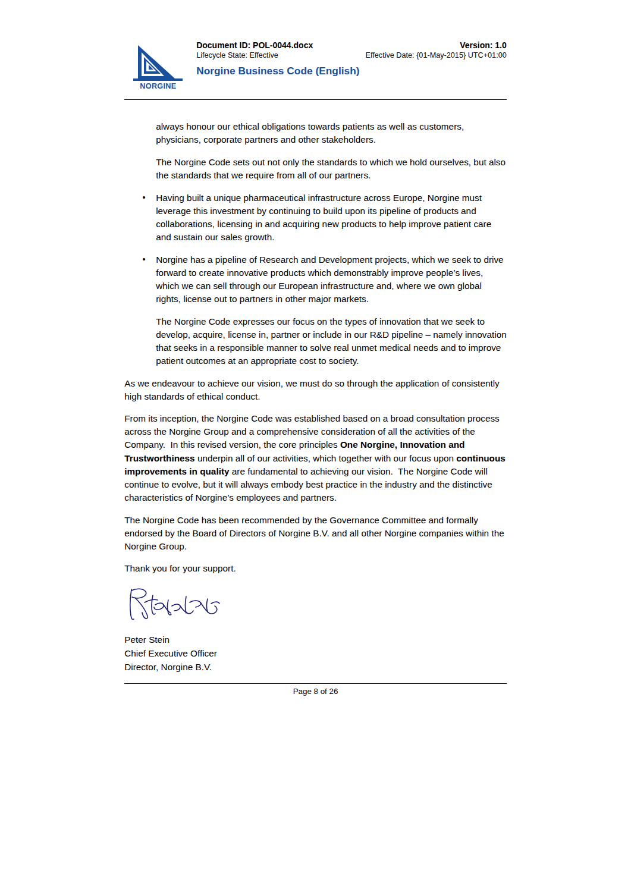NORGINE
Document ID: POL-0044.docx Version: 1.0
Lifecycle State: Effective Effective Date: {01-May-2015} UTC+01:00
Norgine Business Code (English)
always honour our ethical obligations towards patients as well as customers, physicians, corporate partners and other stakeholders.
The Norgine Code sets out not only the standards to which we hold ourselves, but also the standards that we require from all of our partners.
Having built a unique pharmaceutical infrastructure across Europe, Norgine must leverage this investment by continuing to build upon its pipeline of products and collaborations, licensing in and acquiring new products to help improve patient care and sustain our sales growth.
Norgine has a pipeline of Research and Development projects, which we seek to drive forward to create innovative products which demonstrably improve people’s lives, which we can sell through our European infrastructure and, where we own global rights, license out to partners in other major markets.
The Norgine Code expresses our focus on the types of innovation that we seek to develop, acquire, license in, partner or include in our R&D pipeline – namely innovation that seeks in a responsible manner to solve real unmet medical needs and to improve patient outcomes at an appropriate cost to society.
As we endeavour to achieve our vision, we must do so through the application of consistently high standards of ethical conduct.
From its inception, the Norgine Code was established based on a broad consultation process across the Norgine Group and a comprehensive consideration of all the activities of the Company. In this revised version, the core principles One Norgine, Innovation and Trustworthiness underpin all of our activities, which together with our focus upon continuous improvements in quality are fundamental to achieving our vision. The Norgine Code will continue to evolve, but it will always embody best practice in the industry and the distinctive characteristics of Norgine’s employees and partners.
The Norgine Code has been recommended by the Governance Committee and formally endorsed by the Board of Directors of Norgine B.V. and all other Norgine companies within the Norgine Group.
Thank you for your support.
Peter Stein
Chief Executive Officer
Director, Norgine B.V.
Page 8 of 26